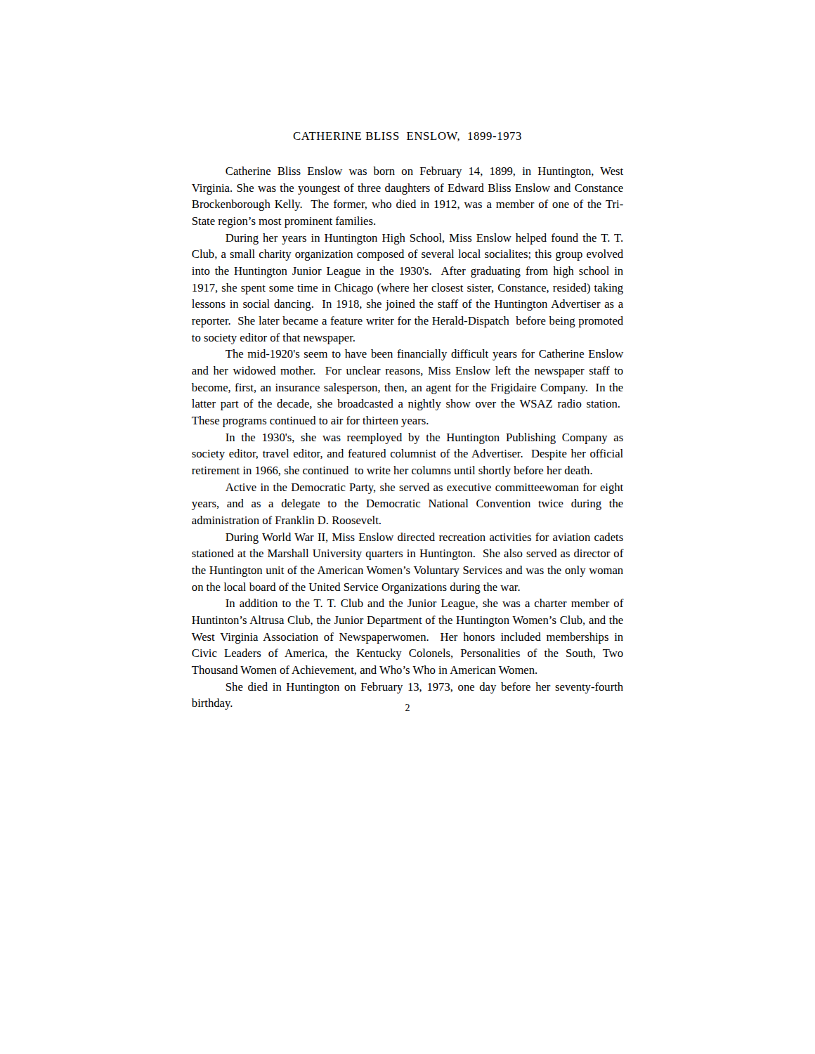CATHERINE BLISS ENSLOW, 1899-1973
Catherine Bliss Enslow was born on February 14, 1899, in Huntington, West Virginia. She was the youngest of three daughters of Edward Bliss Enslow and Constance Brockenborough Kelly. The former, who died in 1912, was a member of one of the Tri-State region’s most prominent families.
During her years in Huntington High School, Miss Enslow helped found the T. T. Club, a small charity organization composed of several local socialites; this group evolved into the Huntington Junior League in the 1930's. After graduating from high school in 1917, she spent some time in Chicago (where her closest sister, Constance, resided) taking lessons in social dancing. In 1918, she joined the staff of the Huntington Advertiser as a reporter. She later became a feature writer for the Herald-Dispatch before being promoted to society editor of that newspaper.
The mid-1920's seem to have been financially difficult years for Catherine Enslow and her widowed mother. For unclear reasons, Miss Enslow left the newspaper staff to become, first, an insurance salesperson, then, an agent for the Frigidaire Company. In the latter part of the decade, she broadcasted a nightly show over the WSAZ radio station. These programs continued to air for thirteen years.
In the 1930's, she was reemployed by the Huntington Publishing Company as society editor, travel editor, and featured columnist of the Advertiser. Despite her official retirement in 1966, she continued to write her columns until shortly before her death.
Active in the Democratic Party, she served as executive committeewoman for eight years, and as a delegate to the Democratic National Convention twice during the administration of Franklin D. Roosevelt.
During World War II, Miss Enslow directed recreation activities for aviation cadets stationed at the Marshall University quarters in Huntington. She also served as director of the Huntington unit of the American Women’s Voluntary Services and was the only woman on the local board of the United Service Organizations during the war.
In addition to the T. T. Club and the Junior League, she was a charter member of Huntinton’s Altrusa Club, the Junior Department of the Huntington Women’s Club, and the West Virginia Association of Newspaperwomen. Her honors included memberships in Civic Leaders of America, the Kentucky Colonels, Personalities of the South, Two Thousand Women of Achievement, and Who’s Who in American Women.
She died in Huntington on February 13, 1973, one day before her seventy-fourth birthday.
2